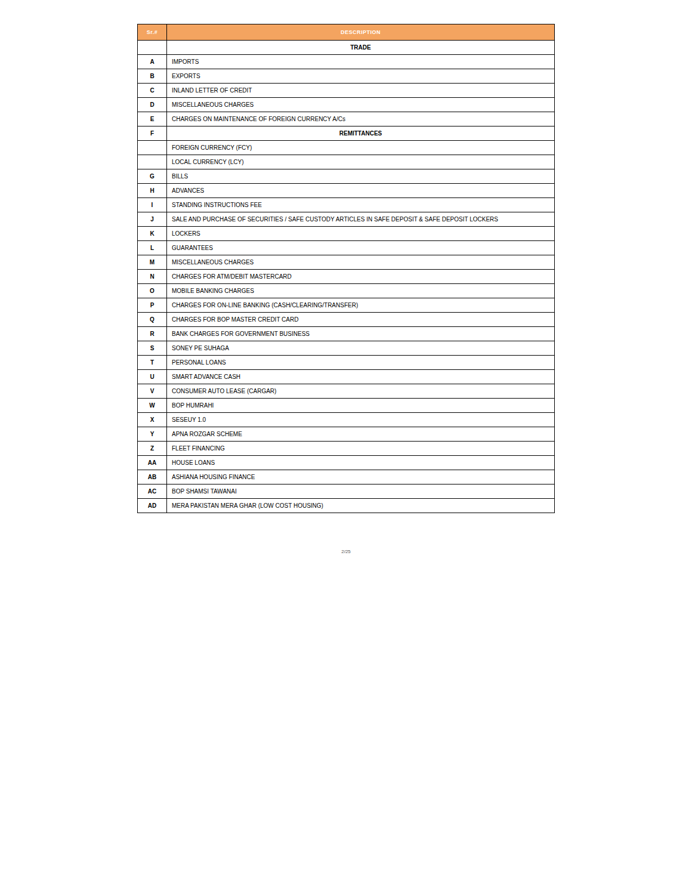| Sr.# | DESCRIPTION |
| --- | --- |
| | TRADE |
| A | IMPORTS |
| B | EXPORTS |
| C | INLAND LETTER OF CREDIT |
| D | MISCELLANEOUS CHARGES |
| E | CHARGES ON MAINTENANCE OF FOREIGN CURRENCY A/Cs |
| F | REMITTANCES |
| | FOREIGN CURRENCY (FCY) |
| | LOCAL CURRENCY (LCY) |
| G | BILLS |
| H | ADVANCES |
| I | STANDING INSTRUCTIONS FEE |
| J | SALE AND PURCHASE OF SECURITIES / SAFE CUSTODY ARTICLES IN SAFE DEPOSIT & SAFE DEPOSIT LOCKERS |
| K | LOCKERS |
| L | GUARANTEES |
| M | MISCELLANEOUS CHARGES |
| N | CHARGES FOR ATM/DEBIT MASTERCARD |
| O | MOBILE BANKING CHARGES |
| P | CHARGES FOR ON-LINE BANKING (CASH/CLEARING/TRANSFER) |
| Q | CHARGES FOR BOP MASTER CREDIT CARD |
| R | BANK CHARGES FOR GOVERNMENT BUSINESS |
| S | SONEY PE SUHAGA |
| T | PERSONAL LOANS |
| U | SMART ADVANCE CASH |
| V | CONSUMER AUTO LEASE (CARGAR) |
| W | BOP HUMRAHI |
| X | SESEUY 1.0 |
| Y | APNA ROZGAR SCHEME |
| Z | FLEET FINANCING |
| AA | HOUSE LOANS |
| AB | ASHIANA HOUSING FINANCE |
| AC | BOP SHAMSI TAWANAI |
| AD | MERA PAKISTAN MERA GHAR (LOW COST HOUSING) |
2/25